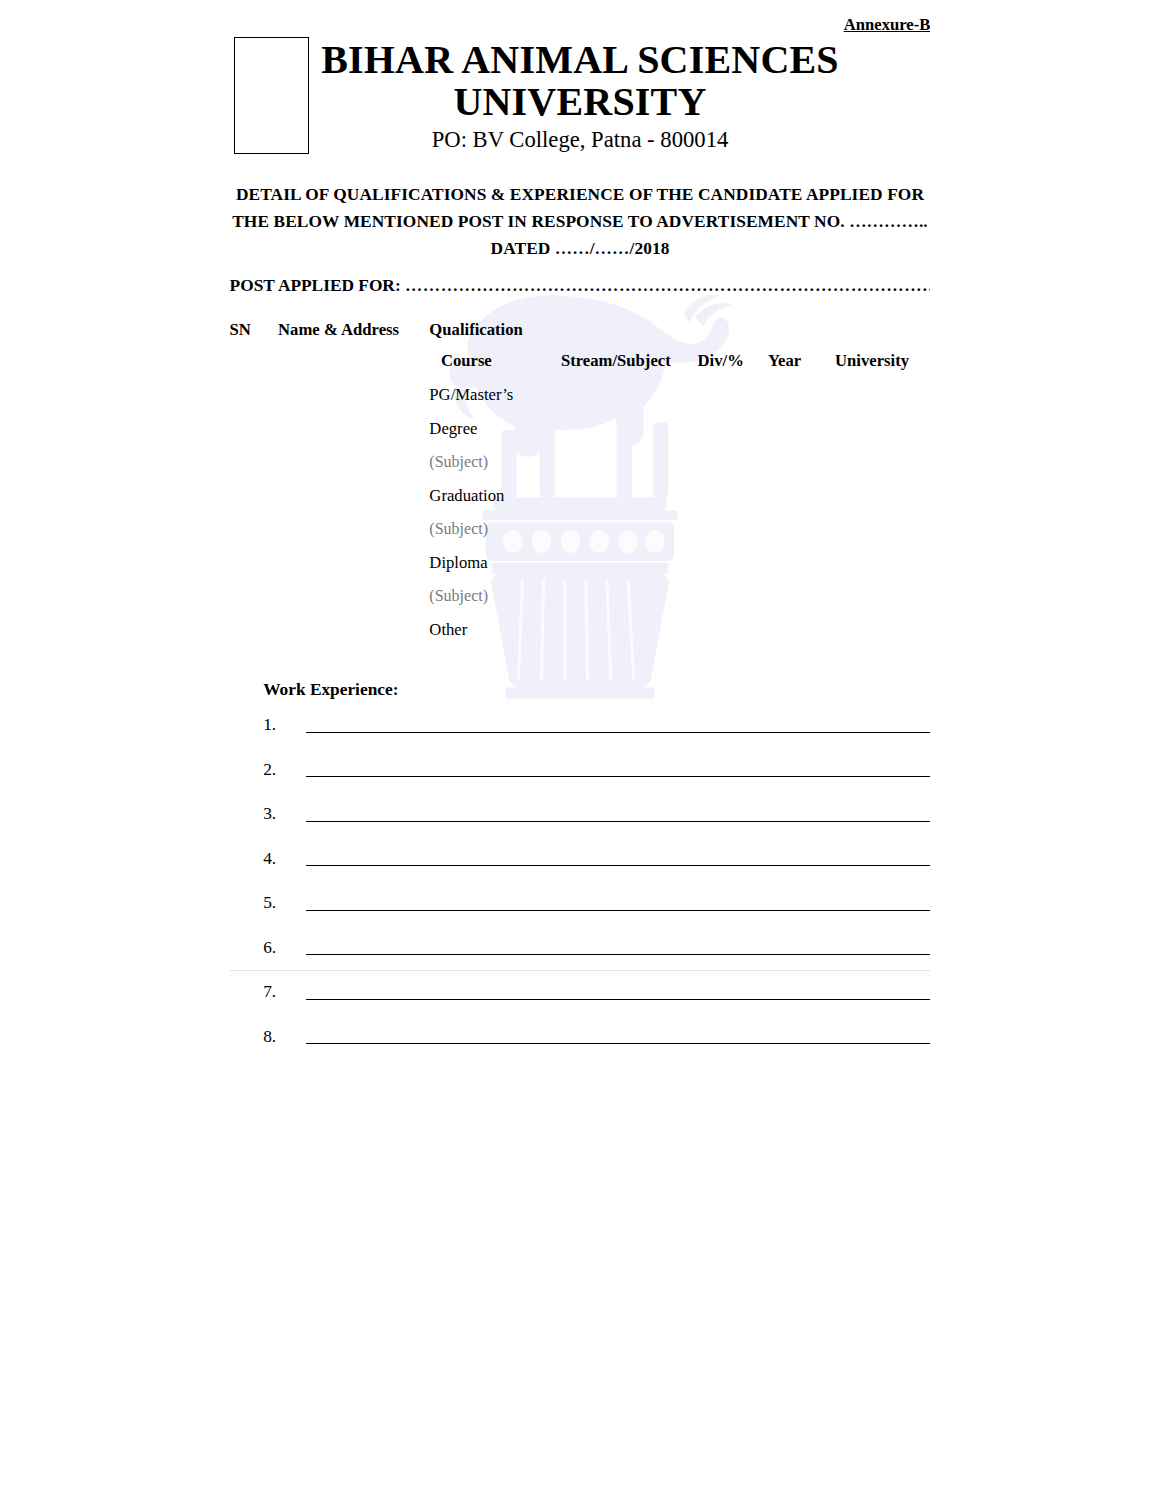Annexure-B
BIHAR ANIMAL SCIENCES UNIVERSITY
PO: BV College, Patna - 800014
DETAIL OF QUALIFICATIONS & EXPERIENCE OF THE CANDIDATE APPLIED FOR THE BELOW MENTIONED POST IN RESPONSE TO ADVERTISEMENT NO. ………….. DATED ……/……/2018
POST APPLIED FOR: …………………………………………………………………………………..
| SN | Name & Address | Qualification |
| --- | --- | --- |
| | | Course | Stream/Subject | Div/% | Year | University |
| | | PG/Master’s | | | | |
| | | Degree | | | | |
| | | (Subject) | | | | |
| | | Graduation | | | | |
| | | (Subject) | | | | |
| | | Diploma | | | | |
| | | (Subject) | | | | |
| | | Other | | | | |
Work Experience: